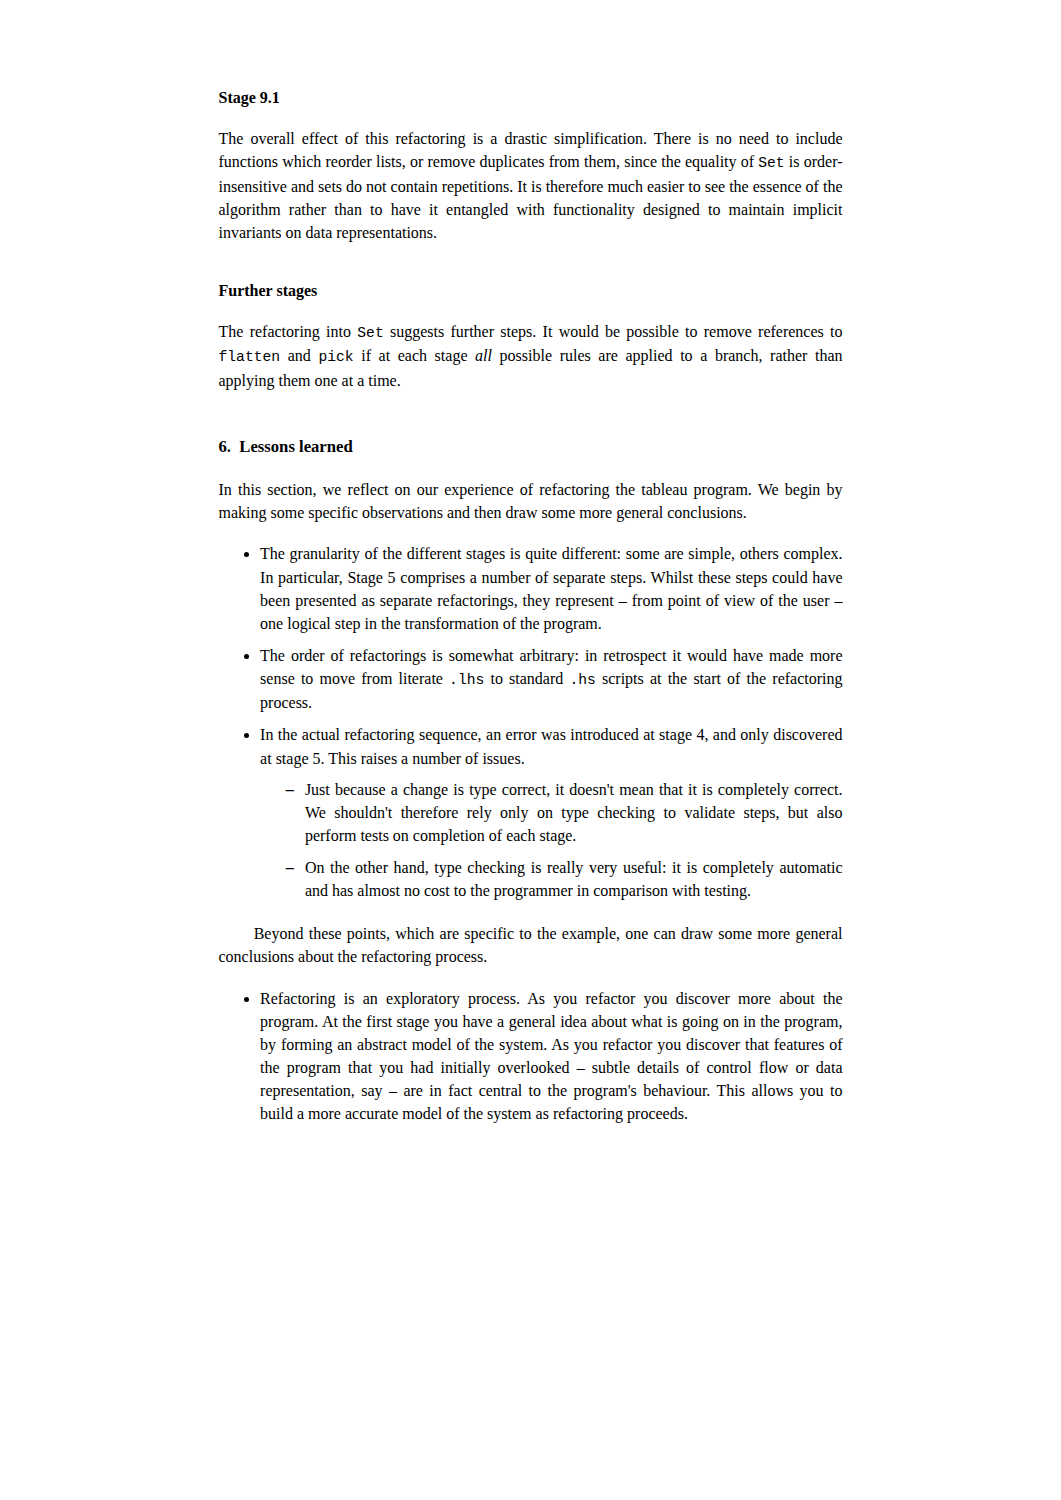Stage 9.1
The overall effect of this refactoring is a drastic simplification. There is no need to include functions which reorder lists, or remove duplicates from them, since the equality of Set is order-insensitive and sets do not contain repetitions. It is therefore much easier to see the essence of the algorithm rather than to have it entangled with functionality designed to maintain implicit invariants on data representations.
Further stages
The refactoring into Set suggests further steps. It would be possible to remove references to flatten and pick if at each stage all possible rules are applied to a branch, rather than applying them one at a time.
6. Lessons learned
In this section, we reflect on our experience of refactoring the tableau program. We begin by making some specific observations and then draw some more general conclusions.
The granularity of the different stages is quite different: some are simple, others complex. In particular, Stage 5 comprises a number of separate steps. Whilst these steps could have been presented as separate refactorings, they represent – from point of view of the user – one logical step in the transformation of the program.
The order of refactorings is somewhat arbitrary: in retrospect it would have made more sense to move from literate .lhs to standard .hs scripts at the start of the refactoring process.
In the actual refactoring sequence, an error was introduced at stage 4, and only discovered at stage 5. This raises a number of issues.
Just because a change is type correct, it doesn't mean that it is completely correct. We shouldn't therefore rely only on type checking to validate steps, but also perform tests on completion of each stage.
On the other hand, type checking is really very useful: it is completely automatic and has almost no cost to the programmer in comparison with testing.
Beyond these points, which are specific to the example, one can draw some more general conclusions about the refactoring process.
Refactoring is an exploratory process. As you refactor you discover more about the program. At the first stage you have a general idea about what is going on in the program, by forming an abstract model of the system. As you refactor you discover that features of the program that you had initially overlooked – subtle details of control flow or data representation, say – are in fact central to the program's behaviour. This allows you to build a more accurate model of the system as refactoring proceeds.